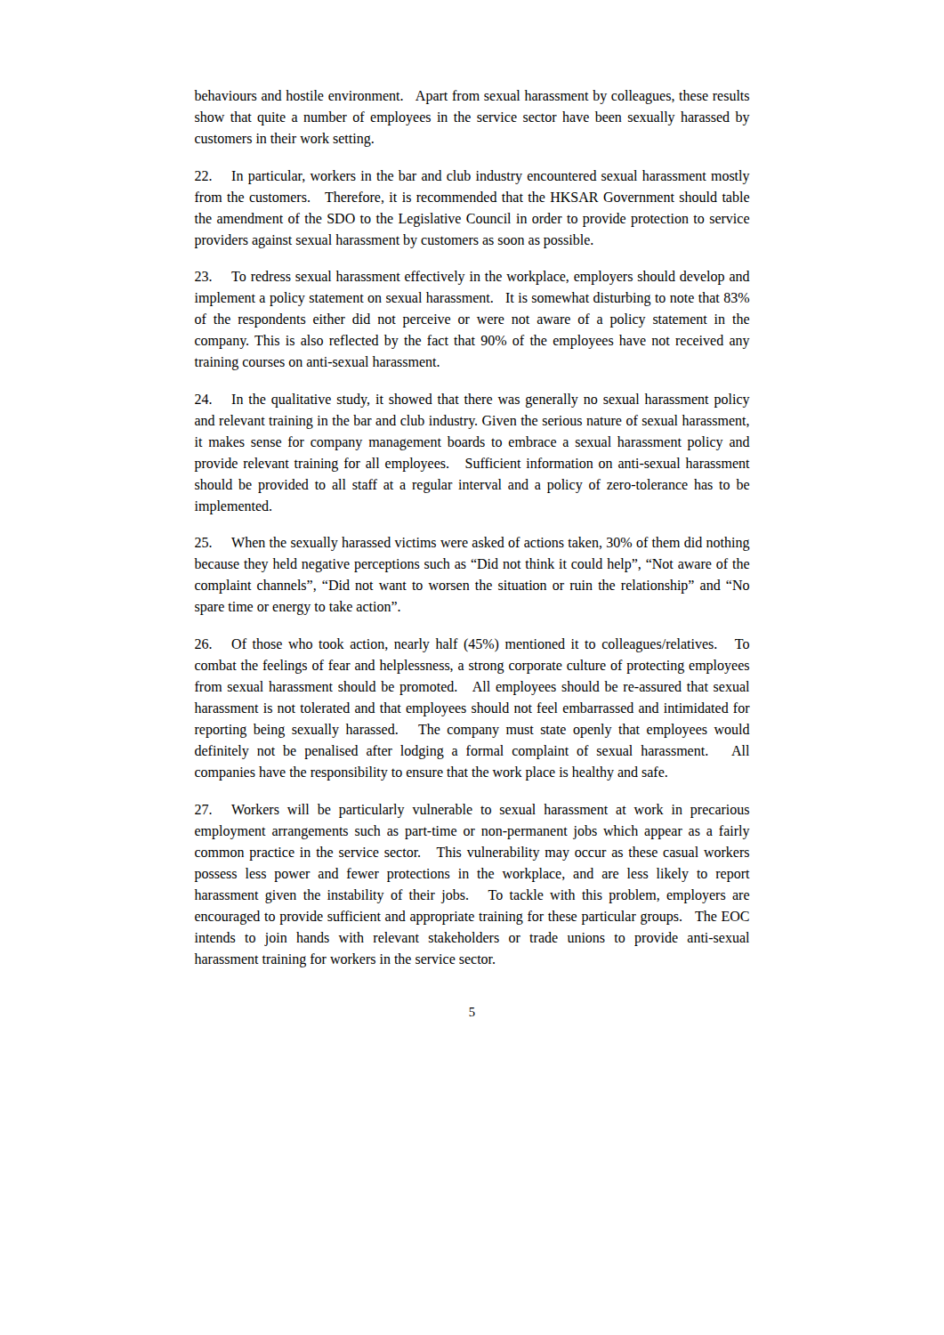behaviours and hostile environment. Apart from sexual harassment by colleagues, these results show that quite a number of employees in the service sector have been sexually harassed by customers in their work setting.
22. In particular, workers in the bar and club industry encountered sexual harassment mostly from the customers. Therefore, it is recommended that the HKSAR Government should table the amendment of the SDO to the Legislative Council in order to provide protection to service providers against sexual harassment by customers as soon as possible.
23. To redress sexual harassment effectively in the workplace, employers should develop and implement a policy statement on sexual harassment. It is somewhat disturbing to note that 83% of the respondents either did not perceive or were not aware of a policy statement in the company. This is also reflected by the fact that 90% of the employees have not received any training courses on anti-sexual harassment.
24. In the qualitative study, it showed that there was generally no sexual harassment policy and relevant training in the bar and club industry. Given the serious nature of sexual harassment, it makes sense for company management boards to embrace a sexual harassment policy and provide relevant training for all employees. Sufficient information on anti-sexual harassment should be provided to all staff at a regular interval and a policy of zero-tolerance has to be implemented.
25. When the sexually harassed victims were asked of actions taken, 30% of them did nothing because they held negative perceptions such as “Did not think it could help”, “Not aware of the complaint channels”, “Did not want to worsen the situation or ruin the relationship” and “No spare time or energy to take action”.
26. Of those who took action, nearly half (45%) mentioned it to colleagues/relatives. To combat the feelings of fear and helplessness, a strong corporate culture of protecting employees from sexual harassment should be promoted. All employees should be re-assured that sexual harassment is not tolerated and that employees should not feel embarrassed and intimidated for reporting being sexually harassed. The company must state openly that employees would definitely not be penalised after lodging a formal complaint of sexual harassment. All companies have the responsibility to ensure that the work place is healthy and safe.
27. Workers will be particularly vulnerable to sexual harassment at work in precarious employment arrangements such as part-time or non-permanent jobs which appear as a fairly common practice in the service sector. This vulnerability may occur as these casual workers possess less power and fewer protections in the workplace, and are less likely to report harassment given the instability of their jobs. To tackle with this problem, employers are encouraged to provide sufficient and appropriate training for these particular groups. The EOC intends to join hands with relevant stakeholders or trade unions to provide anti-sexual harassment training for workers in the service sector.
5